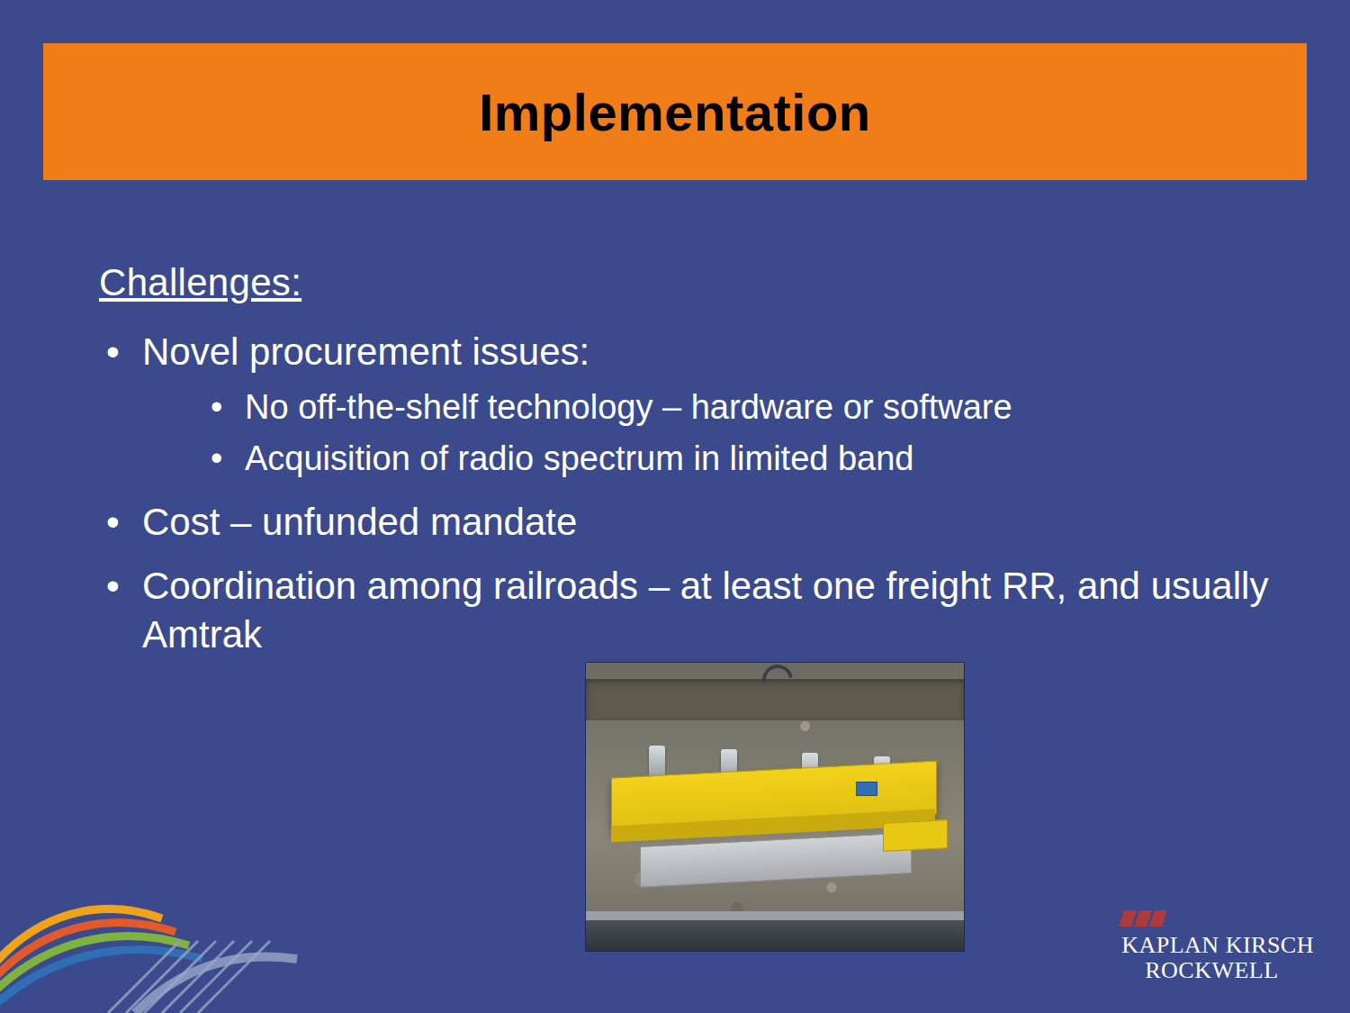Implementation
Challenges:
Novel procurement issues:
No off-the-shelf technology – hardware or software
Acquisition of radio spectrum in limited band
Cost – unfunded mandate
Coordination among railroads – at least one freight RR, and usually Amtrak
KAPLAN KIRSCH
ROCKWELL